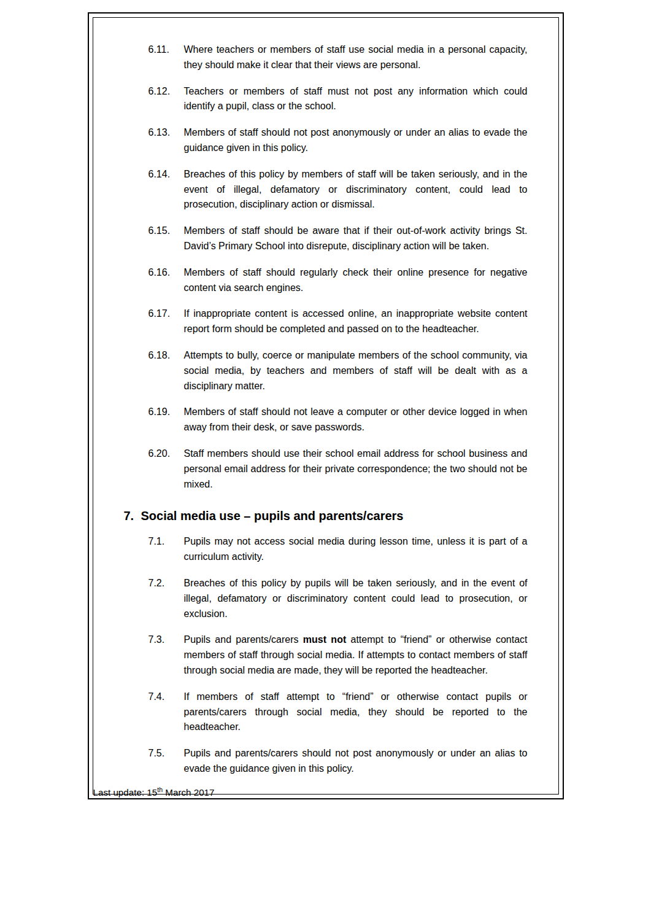6.11. Where teachers or members of staff use social media in a personal capacity, they should make it clear that their views are personal.
6.12. Teachers or members of staff must not post any information which could identify a pupil, class or the school.
6.13. Members of staff should not post anonymously or under an alias to evade the guidance given in this policy.
6.14. Breaches of this policy by members of staff will be taken seriously, and in the event of illegal, defamatory or discriminatory content, could lead to prosecution, disciplinary action or dismissal.
6.15. Members of staff should be aware that if their out-of-work activity brings St. David’s Primary School into disrepute, disciplinary action will be taken.
6.16. Members of staff should regularly check their online presence for negative content via search engines.
6.17. If inappropriate content is accessed online, an inappropriate website content report form should be completed and passed on to the headteacher.
6.18. Attempts to bully, coerce or manipulate members of the school community, via social media, by teachers and members of staff will be dealt with as a disciplinary matter.
6.19. Members of staff should not leave a computer or other device logged in when away from their desk, or save passwords.
6.20. Staff members should use their school email address for school business and personal email address for their private correspondence; the two should not be mixed.
7. Social media use – pupils and parents/carers
7.1. Pupils may not access social media during lesson time, unless it is part of a curriculum activity.
7.2. Breaches of this policy by pupils will be taken seriously, and in the event of illegal, defamatory or discriminatory content could lead to prosecution, or exclusion.
7.3. Pupils and parents/carers must not attempt to “friend” or otherwise contact members of staff through social media. If attempts to contact members of staff through social media are made, they will be reported the headteacher.
7.4. If members of staff attempt to “friend” or otherwise contact pupils or parents/carers through social media, they should be reported to the headteacher.
7.5. Pupils and parents/carers should not post anonymously or under an alias to evade the guidance given in this policy.
Last update: 15th March 2017